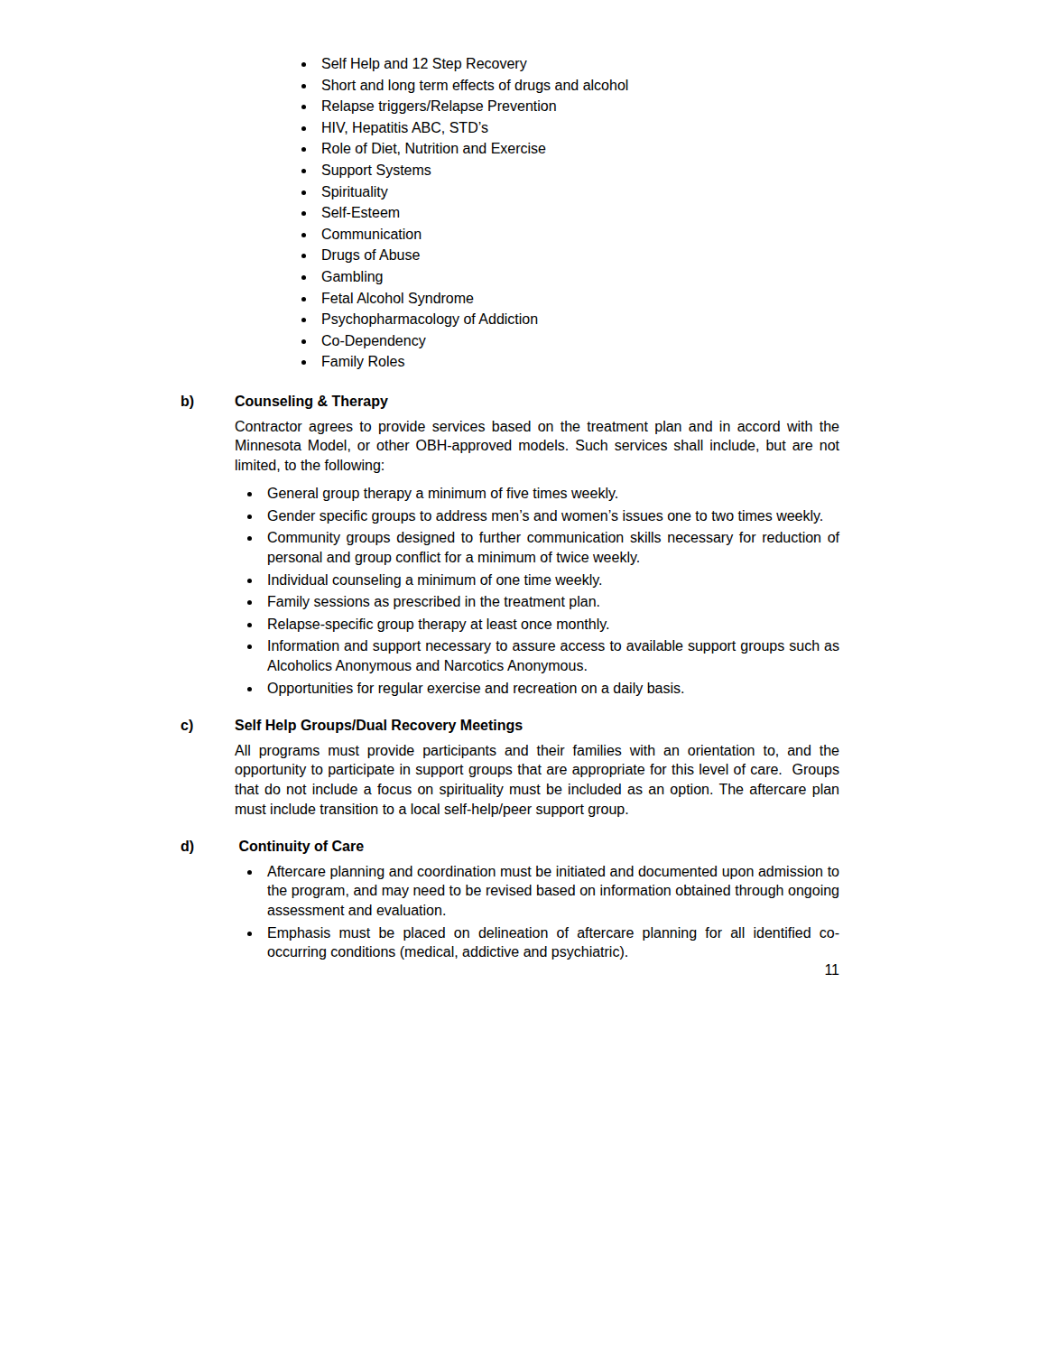Self Help and 12 Step Recovery
Short and long term effects of drugs and alcohol
Relapse triggers/Relapse Prevention
HIV, Hepatitis ABC, STD’s
Role of Diet, Nutrition and Exercise
Support Systems
Spirituality
Self-Esteem
Communication
Drugs of Abuse
Gambling
Fetal Alcohol Syndrome
Psychopharmacology of Addiction
Co-Dependency
Family Roles
b) Counseling & Therapy
Contractor agrees to provide services based on the treatment plan and in accord with the Minnesota Model, or other OBH-approved models. Such services shall include, but are not limited, to the following:
General group therapy a minimum of five times weekly.
Gender specific groups to address men’s and women’s issues one to two times weekly.
Community groups designed to further communication skills necessary for reduction of personal and group conflict for a minimum of twice weekly.
Individual counseling a minimum of one time weekly.
Family sessions as prescribed in the treatment plan.
Relapse-specific group therapy at least once monthly.
Information and support necessary to assure access to available support groups such as Alcoholics Anonymous and Narcotics Anonymous.
Opportunities for regular exercise and recreation on a daily basis.
c) Self Help Groups/Dual Recovery Meetings
All programs must provide participants and their families with an orientation to, and the opportunity to participate in support groups that are appropriate for this level of care. Groups that do not include a focus on spirituality must be included as an option. The aftercare plan must include transition to a local self-help/peer support group.
d) Continuity of Care
Aftercare planning and coordination must be initiated and documented upon admission to the program, and may need to be revised based on information obtained through ongoing assessment and evaluation.
Emphasis must be placed on delineation of aftercare planning for all identified co-occurring conditions (medical, addictive and psychiatric).
11